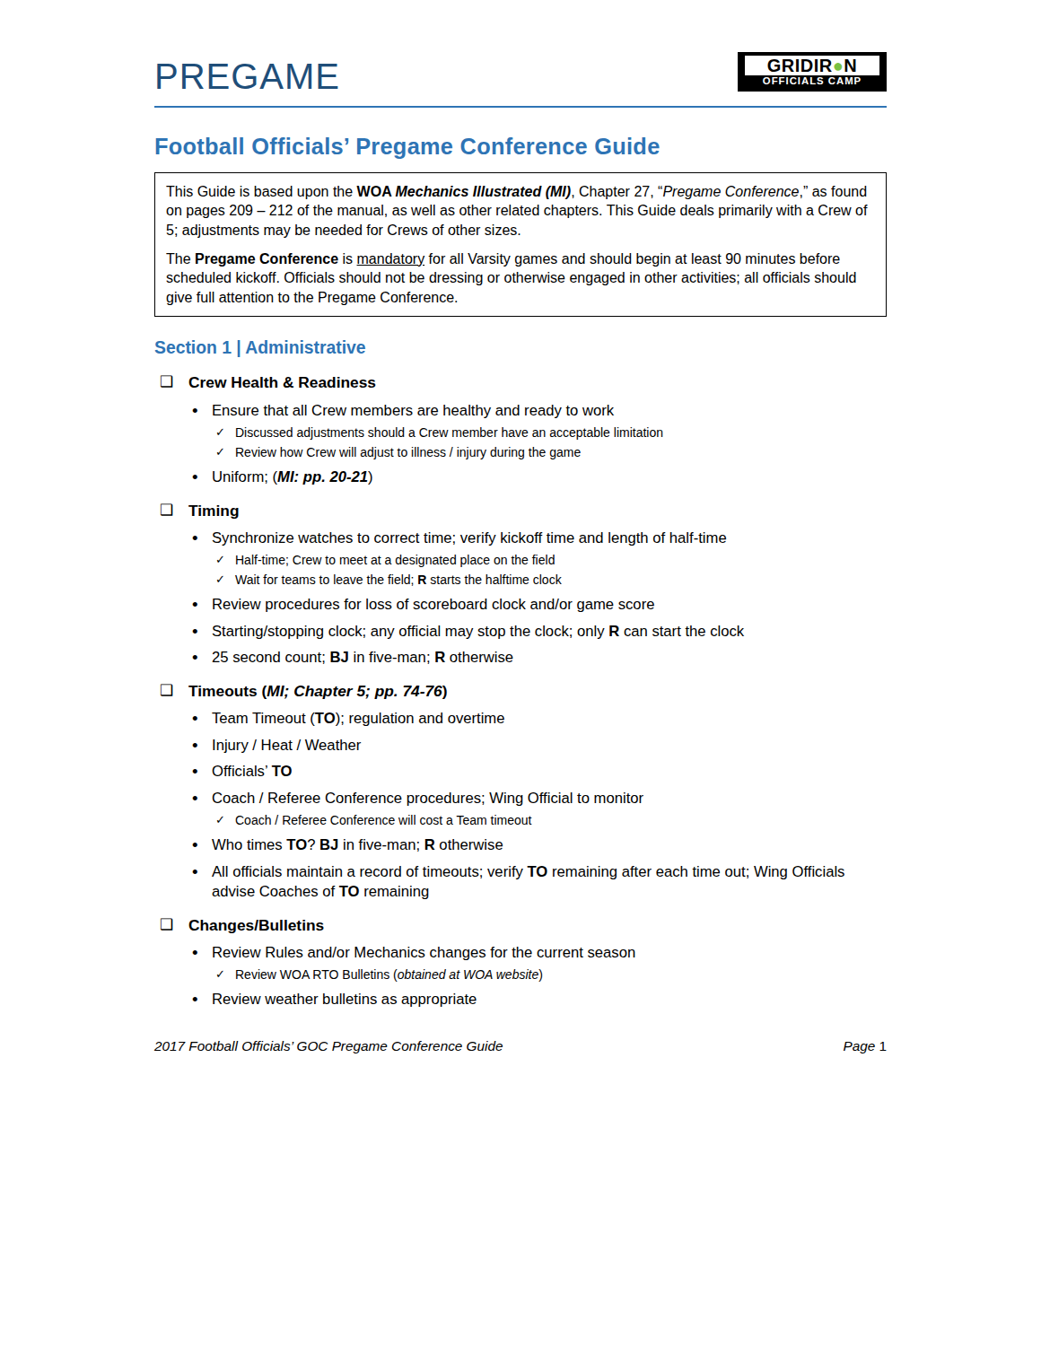PREGAME
GRIDIR●N OFFICIALS CAMP
Football Officials’ Pregame Conference Guide
This Guide is based upon the WOA Mechanics Illustrated (MI), Chapter 27, “Pregame Conference,” as found on pages 209 – 212 of the manual, as well as other related chapters. This Guide deals primarily with a Crew of 5; adjustments may be needed for Crews of other sizes.
The Pregame Conference is mandatory for all Varsity games and should begin at least 90 minutes before scheduled kickoff. Officials should not be dressing or otherwise engaged in other activities; all officials should give full attention to the Pregame Conference.
Section 1 | Administrative
Crew Health & Readiness
Ensure that all Crew members are healthy and ready to work
Discussed adjustments should a Crew member have an acceptable limitation
Review how Crew will adjust to illness / injury during the game
Uniform; (MI: pp. 20-21)
Timing
Synchronize watches to correct time; verify kickoff time and length of half-time
Half-time; Crew to meet at a designated place on the field
Wait for teams to leave the field; R starts the halftime clock
Review procedures for loss of scoreboard clock and/or game score
Starting/stopping clock; any official may stop the clock; only R can start the clock
25 second count; BJ in five-man; R otherwise
Timeouts (MI; Chapter 5; pp. 74-76)
Team Timeout (TO); regulation and overtime
Injury / Heat / Weather
Officials’ TO
Coach / Referee Conference procedures; Wing Official to monitor
Coach / Referee Conference will cost a Team timeout
Who times TO? BJ in five-man; R otherwise
All officials maintain a record of timeouts; verify TO remaining after each time out; Wing Officials advise Coaches of TO remaining
Changes/Bulletins
Review Rules and/or Mechanics changes for the current season
Review WOA RTO Bulletins (obtained at WOA website)
Review weather bulletins as appropriate
2017 Football Officials’ GOC Pregame Conference Guide Page 1